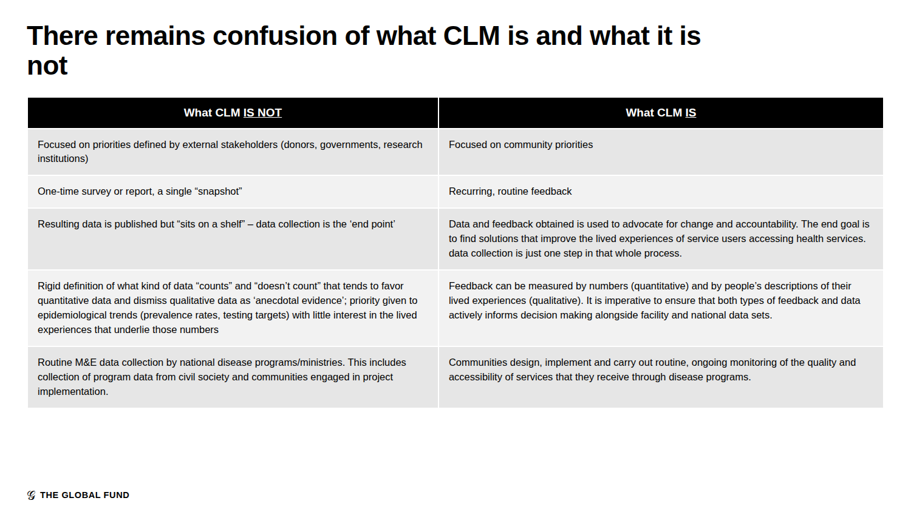There remains confusion of what CLM is and what it is not
| What CLM IS NOT | What CLM IS |
| --- | --- |
| Focused on priorities defined by external stakeholders (donors, governments, research institutions) | Focused on community priorities |
| One-time survey or report, a single “snapshot” | Recurring, routine feedback |
| Resulting data is published but “sits on a shelf” – data collection is the ‘end point’ | Data and feedback obtained is used to advocate for change and accountability. The end goal is to find solutions that improve the lived experiences of service users accessing health services. data collection is just one step in that whole process. |
| Rigid definition of what kind of data “counts” and “doesn’t count” that tends to favor quantitative data and dismiss qualitative data as ‘anecdotal evidence’; priority given to epidemiological trends (prevalence rates, testing targets) with little interest in the lived experiences that underlie those numbers | Feedback can be measured by numbers (quantitative) and by people’s descriptions of their lived experiences (qualitative). It is imperative to ensure that both types of feedback and data actively informs decision making alongside facility and national data sets. |
| Routine M&E data collection by national disease programs/ministries. This includes collection of program data from civil society and communities engaged in project implementation. | Communities design, implement and carry out routine, ongoing monitoring of the quality and accessibility of services that they receive through disease programs. |
𝒢 THE GLOBAL FUND